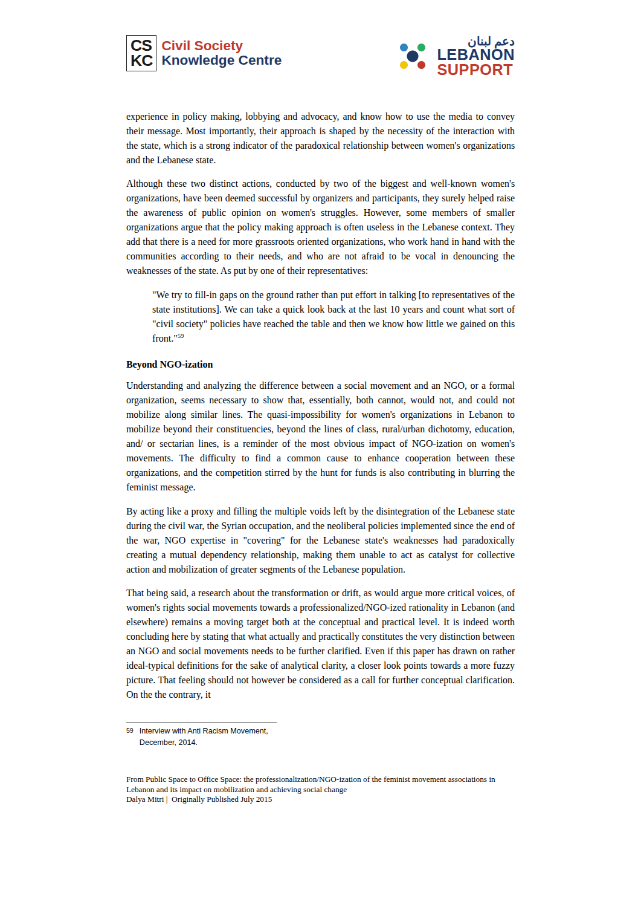CS KC
Civil Society
Knowledge Centre
دعم لبنان
LEBANON
SUPPORT
experience in policy making, lobbying and advocacy, and know how to use the media to convey their message. Most importantly, their approach is shaped by the necessity of the interaction with the state, which is a strong indicator of the paradoxical relationship between women's organizations and the Lebanese state.
Although these two distinct actions, conducted by two of the biggest and well-known women's organizations, have been deemed successful by organizers and participants, they surely helped raise the awareness of public opinion on women's struggles. However, some members of smaller organizations argue that the policy making approach is often useless in the Lebanese context. They add that there is a need for more grassroots oriented organizations, who work hand in hand with the communities according to their needs, and who are not afraid to be vocal in denouncing the weaknesses of the state. As put by one of their representatives:
"We try to fill-in gaps on the ground rather than put effort in talking [to representatives of the state institutions]. We can take a quick look back at the last 10 years and count what sort of "civil society" policies have reached the table and then we know how little we gained on this front."59
Beyond NGO-ization
Understanding and analyzing the difference between a social movement and an NGO, or a formal organization, seems necessary to show that, essentially, both cannot, would not, and could not mobilize along similar lines. The quasi-impossibility for women's organizations in Lebanon to mobilize beyond their constituencies, beyond the lines of class, rural/urban dichotomy, education, and/ or sectarian lines, is a reminder of the most obvious impact of NGO-ization on women's movements. The difficulty to find a common cause to enhance cooperation between these organizations, and the competition stirred by the hunt for funds is also contributing in blurring the feminist message.
By acting like a proxy and filling the multiple voids left by the disintegration of the Lebanese state during the civil war, the Syrian occupation, and the neoliberal policies implemented since the end of the war, NGO expertise in "covering" for the Lebanese state's weaknesses had paradoxically creating a mutual dependency relationship, making them unable to act as catalyst for collective action and mobilization of greater segments of the Lebanese population.
That being said, a research about the transformation or drift, as would argue more critical voices, of women's rights social movements towards a professionalized/NGO-ized rationality in Lebanon (and elsewhere) remains a moving target both at the conceptual and practical level. It is indeed worth concluding here by stating that what actually and practically constitutes the very distinction between an NGO and social movements needs to be further clarified. Even if this paper has drawn on rather ideal-typical definitions for the sake of analytical clarity, a closer look points towards a more fuzzy picture. That feeling should not however be considered as a call for further conceptual clarification. On the the contrary, it
59 Interview with Anti Racism Movement, December, 2014.
From Public Space to Office Space: the professionalization/NGO-ization of the feminist movement associations in Lebanon and its impact on mobilization and achieving social change
Dalya Mitri | Originally Published July 2015